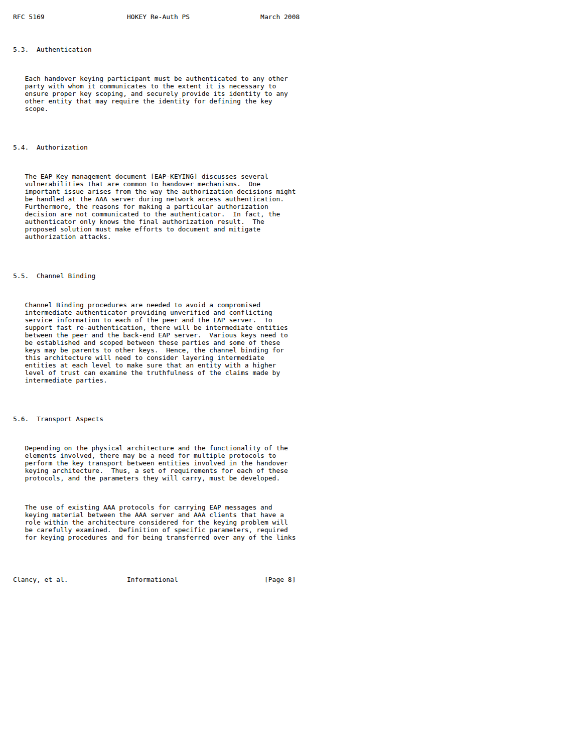RFC 5169 HOKEY Re-Auth PS March 2008
5.3. Authentication
Each handover keying participant must be authenticated to any other party with whom it communicates to the extent it is necessary to ensure proper key scoping, and securely provide its identity to any other entity that may require the identity for defining the key scope.
5.4. Authorization
The EAP Key management document [EAP-KEYING] discusses several vulnerabilities that are common to handover mechanisms. One important issue arises from the way the authorization decisions might be handled at the AAA server during network access authentication. Furthermore, the reasons for making a particular authorization decision are not communicated to the authenticator. In fact, the authenticator only knows the final authorization result. The proposed solution must make efforts to document and mitigate authorization attacks.
5.5. Channel Binding
Channel Binding procedures are needed to avoid a compromised intermediate authenticator providing unverified and conflicting service information to each of the peer and the EAP server. To support fast re-authentication, there will be intermediate entities between the peer and the back-end EAP server. Various keys need to be established and scoped between these parties and some of these keys may be parents to other keys. Hence, the channel binding for this architecture will need to consider layering intermediate entities at each level to make sure that an entity with a higher level of trust can examine the truthfulness of the claims made by intermediate parties.
5.6. Transport Aspects
Depending on the physical architecture and the functionality of the elements involved, there may be a need for multiple protocols to perform the key transport between entities involved in the handover keying architecture. Thus, a set of requirements for each of these protocols, and the parameters they will carry, must be developed.
The use of existing AAA protocols for carrying EAP messages and keying material between the AAA server and AAA clients that have a role within the architecture considered for the keying problem will be carefully examined. Definition of specific parameters, required for keying procedures and for being transferred over any of the links
Clancy, et al. Informational [Page 8]